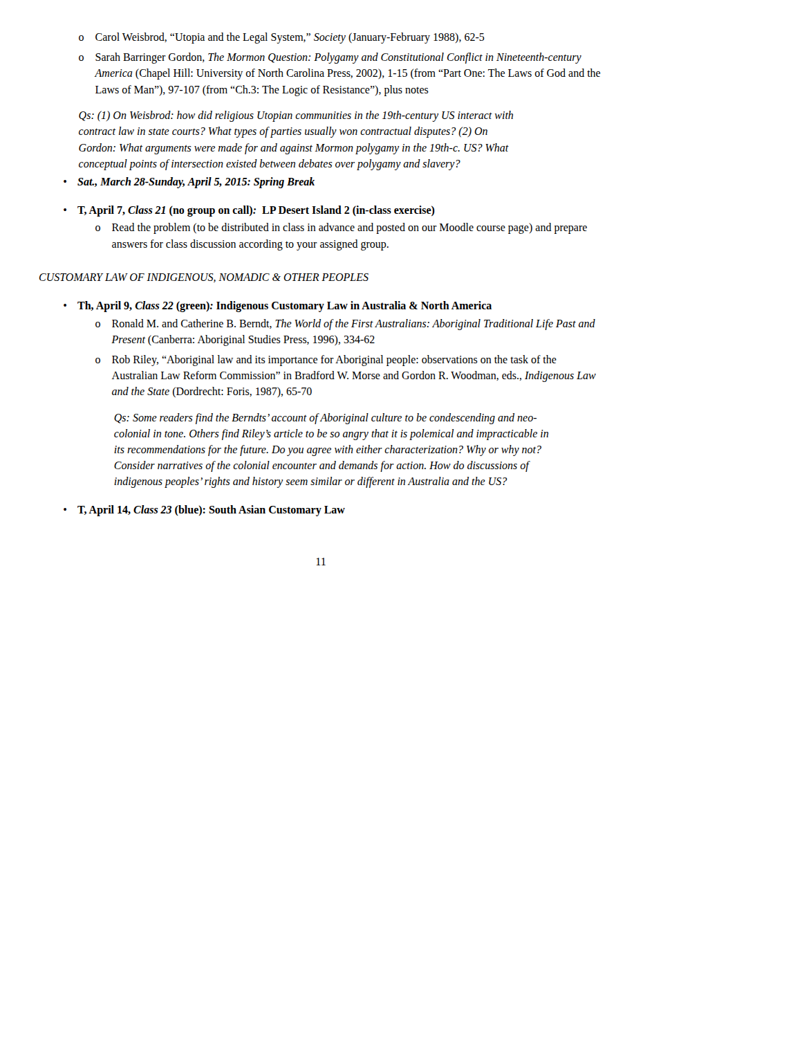Carol Weisbrod, “Utopia and the Legal System,” Society (January-February 1988), 62-5
Sarah Barringer Gordon, The Mormon Question: Polygamy and Constitutional Conflict in Nineteenth-century America (Chapel Hill: University of North Carolina Press, 2002), 1-15 (from “Part One: The Laws of God and the Laws of Man”), 97-107 (from “Ch.3: The Logic of Resistance”), plus notes
Qs: (1) On Weisbrod: how did religious Utopian communities in the 19th-century US interact with contract law in state courts? What types of parties usually won contractual disputes? (2) On Gordon: What arguments were made for and against Mormon polygamy in the 19th-c. US? What conceptual points of intersection existed between debates over polygamy and slavery?
Sat., March 28-Sunday, April 5, 2015: Spring Break
T, April 7, Class 21 (no group on call): LP Desert Island 2 (in-class exercise)
Read the problem (to be distributed in class in advance and posted on our Moodle course page) and prepare answers for class discussion according to your assigned group.
Customary Law of Indigenous, Nomadic & Other Peoples
Th, April 9, Class 22 (green): Indigenous Customary Law in Australia & North America
Ronald M. and Catherine B. Berndt, The World of the First Australians: Aboriginal Traditional Life Past and Present (Canberra: Aboriginal Studies Press, 1996), 334-62
Rob Riley, “Aboriginal law and its importance for Aboriginal people: observations on the task of the Australian Law Reform Commission” in Bradford W. Morse and Gordon R. Woodman, eds., Indigenous Law and the State (Dordrecht: Foris, 1987), 65-70
Qs: Some readers find the Berndts’ account of Aboriginal culture to be condescending and neo-colonial in tone. Others find Riley’s article to be so angry that it is polemical and impracticable in its recommendations for the future. Do you agree with either characterization? Why or why not? Consider narratives of the colonial encounter and demands for action. How do discussions of indigenous peoples’ rights and history seem similar or different in Australia and the US?
T, April 14, Class 23 (blue): South Asian Customary Law
11